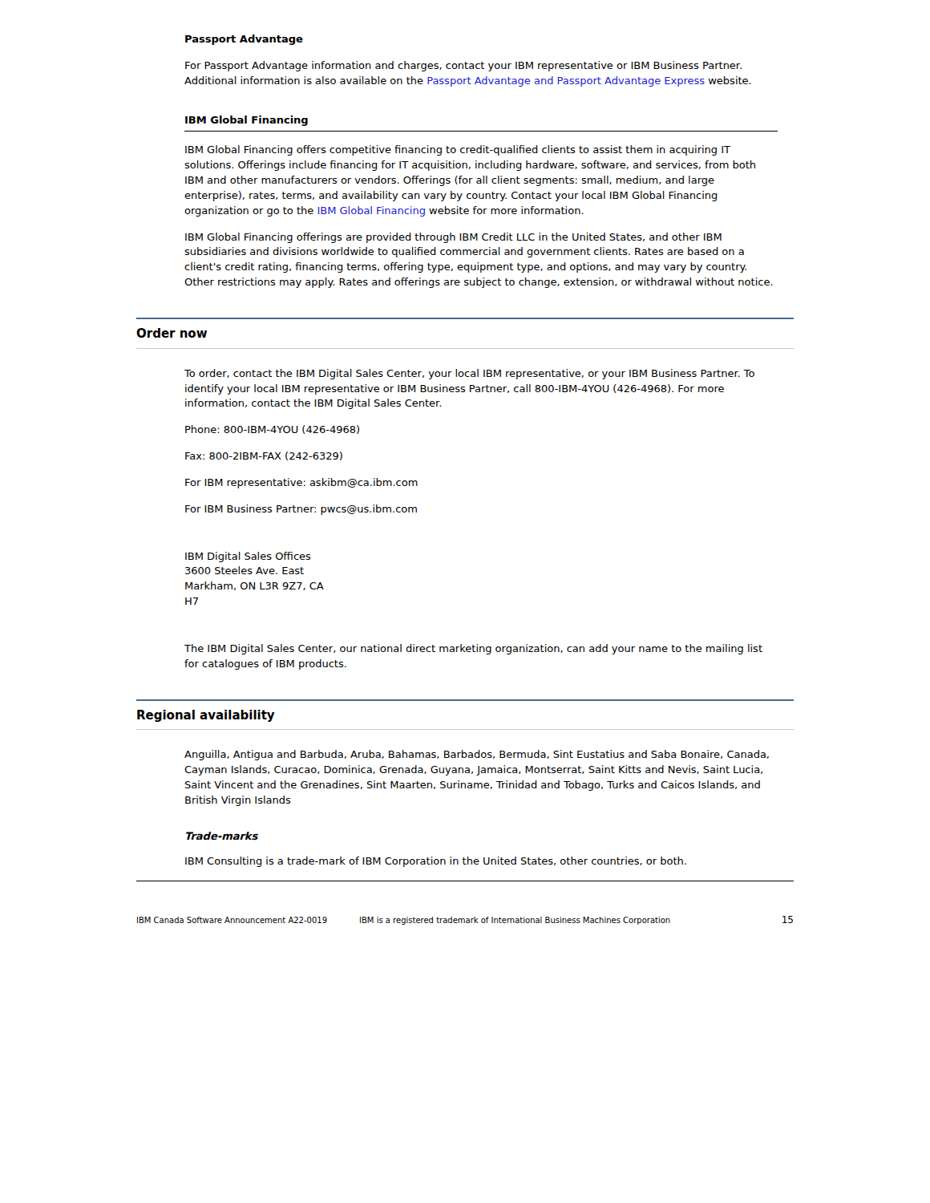Passport Advantage
For Passport Advantage information and charges, contact your IBM representative or IBM Business Partner. Additional information is also available on the Passport Advantage and Passport Advantage Express website.
IBM Global Financing
IBM Global Financing offers competitive financing to credit-qualified clients to assist them in acquiring IT solutions. Offerings include financing for IT acquisition, including hardware, software, and services, from both IBM and other manufacturers or vendors. Offerings (for all client segments: small, medium, and large enterprise), rates, terms, and availability can vary by country. Contact your local IBM Global Financing organization or go to the IBM Global Financing website for more information.
IBM Global Financing offerings are provided through IBM Credit LLC in the United States, and other IBM subsidiaries and divisions worldwide to qualified commercial and government clients. Rates are based on a client's credit rating, financing terms, offering type, equipment type, and options, and may vary by country. Other restrictions may apply. Rates and offerings are subject to change, extension, or withdrawal without notice.
Order now
To order, contact the IBM Digital Sales Center, your local IBM representative, or your IBM Business Partner. To identify your local IBM representative or IBM Business Partner, call 800-IBM-4YOU (426-4968). For more information, contact the IBM Digital Sales Center.
Phone: 800-IBM-4YOU (426-4968)
Fax: 800-2IBM-FAX (242-6329)
For IBM representative: askibm@ca.ibm.com
For IBM Business Partner: pwcs@us.ibm.com
IBM Digital Sales Offices
3600 Steeles Ave. East
Markham, ON L3R 9Z7, CA
H7
The IBM Digital Sales Center, our national direct marketing organization, can add your name to the mailing list for catalogues of IBM products.
Regional availability
Anguilla, Antigua and Barbuda, Aruba, Bahamas, Barbados, Bermuda, Sint Eustatius and Saba Bonaire, Canada, Cayman Islands, Curacao, Dominica, Grenada, Guyana, Jamaica, Montserrat, Saint Kitts and Nevis, Saint Lucia, Saint Vincent and the Grenadines, Sint Maarten, Suriname, Trinidad and Tobago, Turks and Caicos Islands, and British Virgin Islands
Trade-marks
IBM Consulting is a trade-mark of IBM Corporation in the United States, other countries, or both.
IBM Canada Software Announcement A22-0019 IBM is a registered trademark of International Business Machines Corporation 15